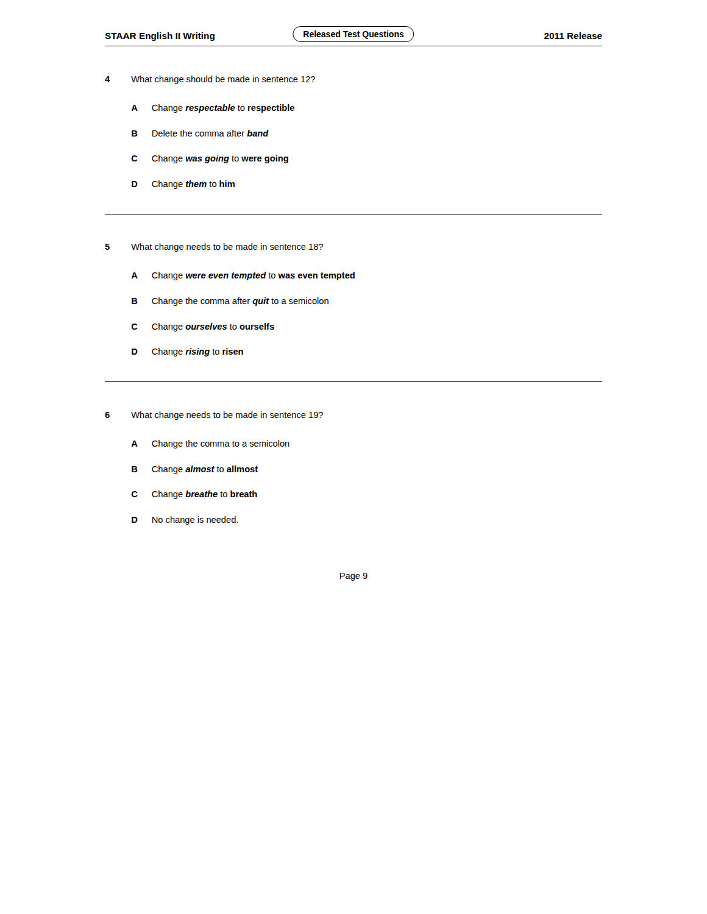STAAR English II Writing 2011 Release
Released Test Questions
4 What change should be made in sentence 12?
AChange respectable to respectible
BDelete the comma after band
CChange was going to were going
DChange them to him
5 What change needs to be made in sentence 18?
AChange were even tempted to was even tempted
BChange the comma after quit to a semicolon
CChange ourselves to ourselfs
DChange rising to risen
6 What change needs to be made in sentence 19?
AChange the comma to a semicolon
BChange almost to allmost
CChange breathe to breath
DNo change is needed.
Page 9